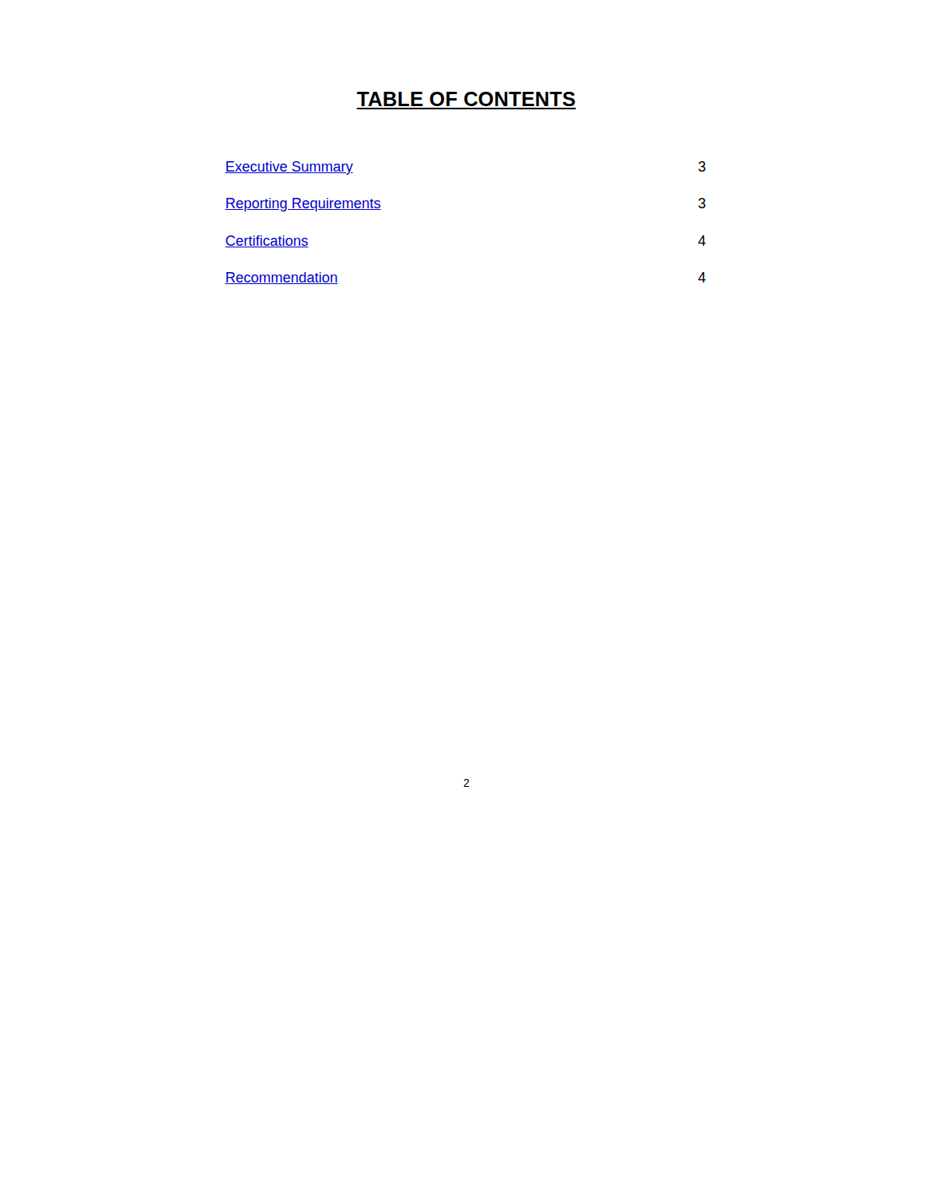TABLE OF CONTENTS
Executive Summary 3
Reporting Requirements 3
Certifications 4
Recommendation 4
2